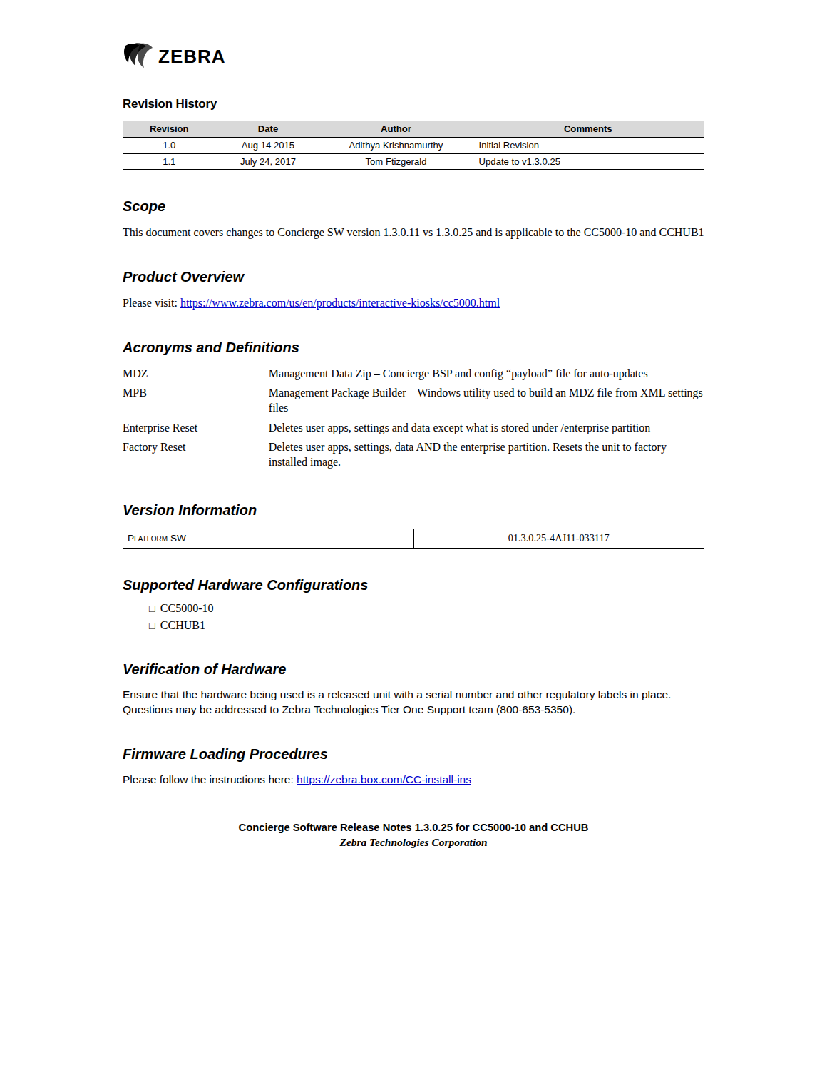ZEBRA
Revision History
| Revision | Date | Author | Comments |
| --- | --- | --- | --- |
| 1.0 | Aug 14 2015 | Adithya Krishnamurthy | Initial Revision |
| 1.1 | July 24, 2017 | Tom Ftizgerald | Update to v1.3.0.25 |
Scope
This document covers changes to Concierge SW version 1.3.0.11 vs 1.3.0.25 and is applicable to the CC5000-10 and CCHUB1
Product Overview
Please visit: https://www.zebra.com/us/en/products/interactive-kiosks/cc5000.html
Acronyms and Definitions
| MDZ | Management Data Zip – Concierge BSP and config “payload” file for auto-updates |
| MPB | Management Package Builder – Windows utility used to build an MDZ file from XML settings files |
| Enterprise Reset | Deletes user apps, settings and data except what is stored under /enterprise partition |
| Factory Reset | Deletes user apps, settings, data AND the enterprise partition. Resets the unit to factory installed image. |
Version Information
| Platform SW | 01.3.0.25-4AJ11-033117 |
Supported Hardware Configurations
CC5000-10
CCHUB1
Verification of Hardware
Ensure that the hardware being used is a released unit with a serial number and other regulatory labels in place. Questions may be addressed to Zebra Technologies Tier One Support team (800-653-5350).
Firmware Loading Procedures
Please follow the instructions here: https://zebra.box.com/CC-install-ins
Concierge Software Release Notes 1.3.0.25 for CC5000-10 and CCHUB
Zebra Technologies Corporation